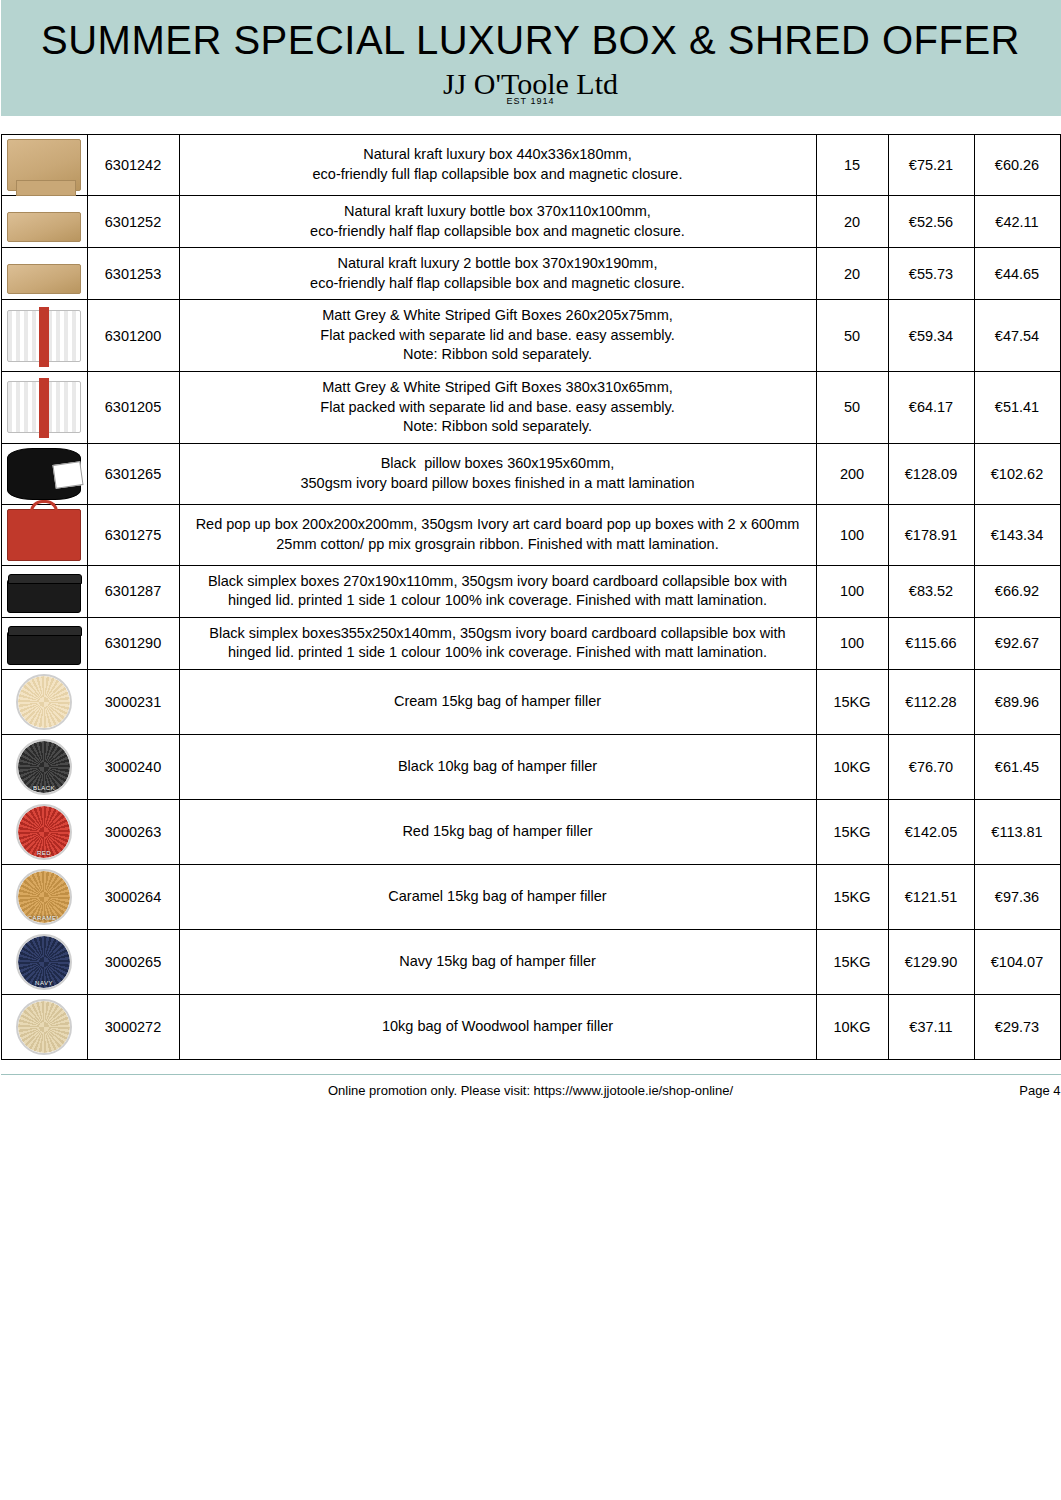SUMMER SPECIAL LUXURY BOX & SHRED OFFER
JJ O'Toole LtdEST 1914
| | 6301242 | Natural kraft luxury box 440x336x180mm, eco-friendly full flap collapsible box and magnetic closure. | 15 | €75.21 | €60.26 |
| | 6301252 | Natural kraft luxury bottle box 370x110x100mm, eco-friendly half flap collapsible box and magnetic closure. | 20 | €52.56 | €42.11 |
| | 6301253 | Natural kraft luxury 2 bottle box 370x190x190mm, eco-friendly half flap collapsible box and magnetic closure. | 20 | €55.73 | €44.65 |
| | 6301200 | Matt Grey & White Striped Gift Boxes 260x205x75mm, Flat packed with separate lid and base. easy assembly. Note: Ribbon sold separately. | 50 | €59.34 | €47.54 |
| | 6301205 | Matt Grey & White Striped Gift Boxes 380x310x65mm, Flat packed with separate lid and base. easy assembly. Note: Ribbon sold separately. | 50 | €64.17 | €51.41 |
| | 6301265 | Black pillow boxes 360x195x60mm, 350gsm ivory board pillow boxes finished in a matt lamination | 200 | €128.09 | €102.62 |
| | 6301275 | Red pop up box 200x200x200mm, 350gsm Ivory art card board pop up boxes with 2 x 600mm 25mm cotton/ pp mix grosgrain ribbon. Finished with matt lamination. | 100 | €178.91 | €143.34 |
| | 6301287 | Black simplex boxes 270x190x110mm, 350gsm ivory board cardboard collapsible box with hinged lid. printed 1 side 1 colour 100% ink coverage. Finished with matt lamination. | 100 | €83.52 | €66.92 |
| | 6301290 | Black simplex boxes355x250x140mm, 350gsm ivory board cardboard collapsible box with hinged lid. printed 1 side 1 colour 100% ink coverage. Finished with matt lamination. | 100 | €115.66 | €92.67 |
| | 3000231 | Cream 15kg bag of hamper filler | 15KG | €112.28 | €89.96 |
| BLACK | 3000240 | Black 10kg bag of hamper filler | 10KG | €76.70 | €61.45 |
| RED | 3000263 | Red 15kg bag of hamper filler | 15KG | €142.05 | €113.81 |
| CARAMEL | 3000264 | Caramel 15kg bag of hamper filler | 15KG | €121.51 | €97.36 |
| NAVY | 3000265 | Navy 15kg bag of hamper filler | 15KG | €129.90 | €104.07 |
| | 3000272 | 10kg bag of Woodwool hamper filler | 10KG | €37.11 | €29.73 |
Online promotion only. Please visit: https://www.jjotoole.ie/shop-online/
Page 4